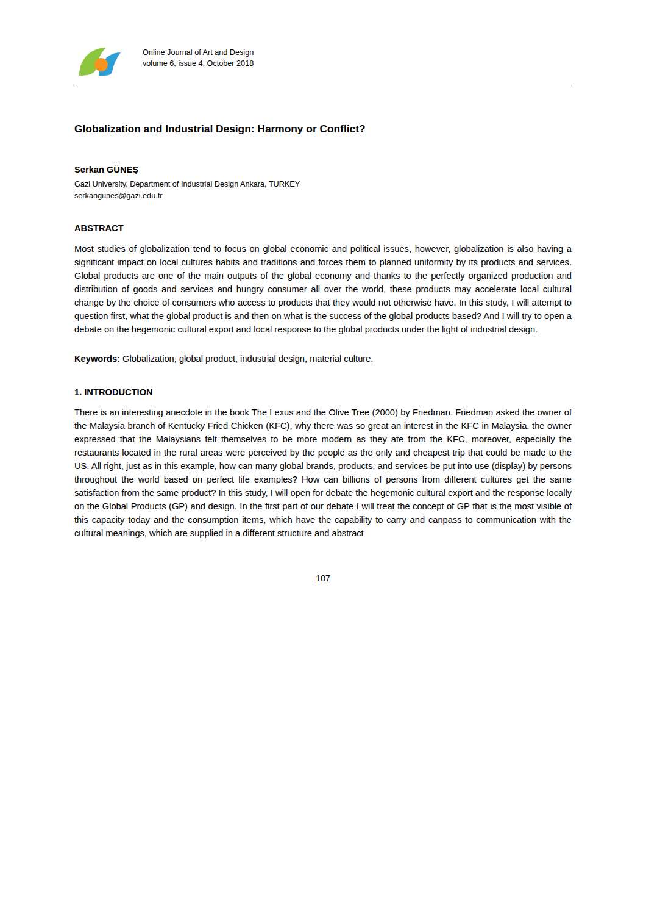Online Journal of Art and Design
volume 6, issue 4, October 2018
Globalization and Industrial Design: Harmony or Conflict?
Serkan GÜNEŞ
Gazi University, Department of Industrial Design Ankara, TURKEY
serkangunes@gazi.edu.tr
ABSTRACT
Most studies of globalization tend to focus on global economic and political issues, however, globalization is also having a significant impact on local cultures habits and traditions and forces them to planned uniformity by its products and services. Global products are one of the main outputs of the global economy and thanks to the perfectly organized production and distribution of goods and services and hungry consumer all over the world, these products may accelerate local cultural change by the choice of consumers who access to products that they would not otherwise have. In this study, I will attempt to question first, what the global product is and then on what is the success of the global products based? And I will try to open a debate on the hegemonic cultural export and local response to the global products under the light of industrial design.
Keywords: Globalization, global product, industrial design, material culture.
1. INTRODUCTION
There is an interesting anecdote in the book The Lexus and the Olive Tree (2000) by Friedman. Friedman asked the owner of the Malaysia branch of Kentucky Fried Chicken (KFC), why there was so great an interest in the KFC in Malaysia. the owner expressed that the Malaysians felt themselves to be more modern as they ate from the KFC, moreover, especially the restaurants located in the rural areas were perceived by the people as the only and cheapest trip that could be made to the US. All right, just as in this example, how can many global brands, products, and services be put into use (display) by persons throughout the world based on perfect life examples? How can billions of persons from different cultures get the same satisfaction from the same product? In this study, I will open for debate the hegemonic cultural export and the response locally on the Global Products (GP) and design. In the first part of our debate I will treat the concept of GP that is the most visible of this capacity today and the consumption items, which have the capability to carry and canpass to communication with the cultural meanings, which are supplied in a different structure and abstract
107